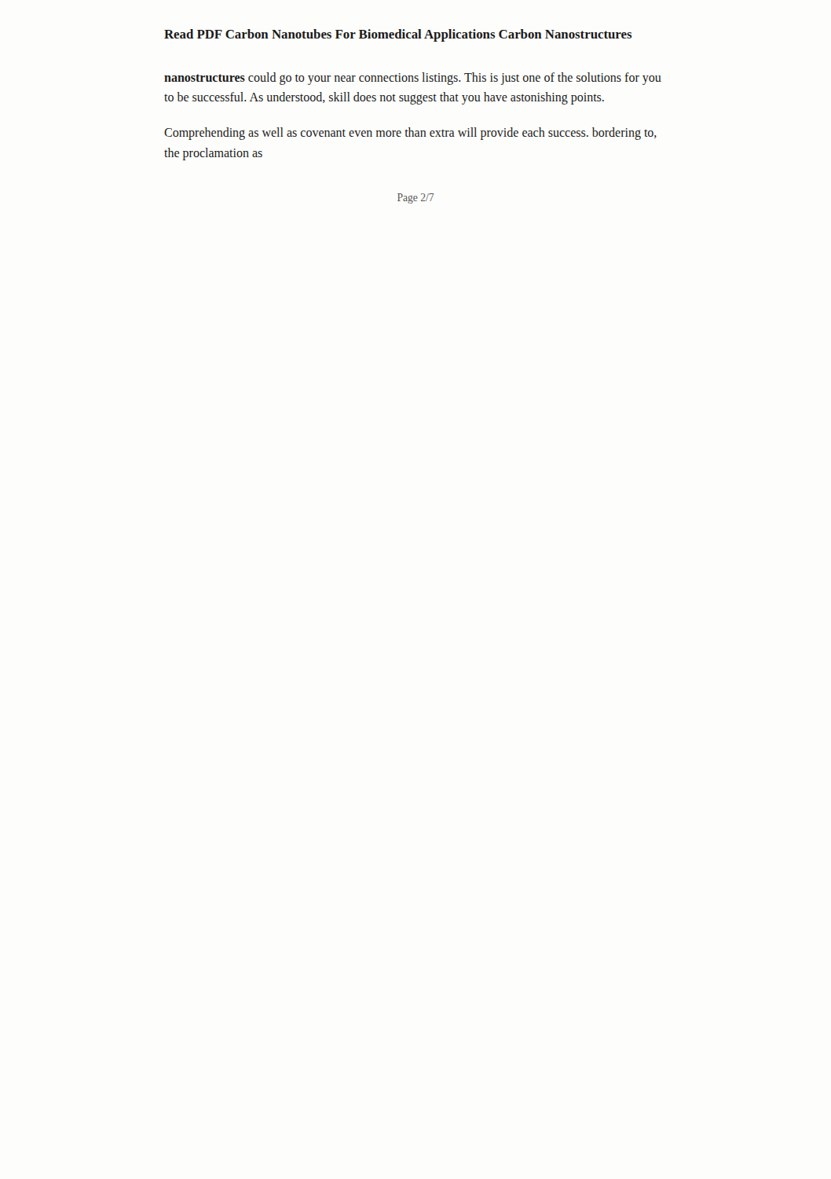Read PDF Carbon Nanotubes For Biomedical Applications Carbon Nanostructures
nanostructures could go to your near connections listings. This is just one of the solutions for you to be successful. As understood, skill does not suggest that you have astonishing points.
Comprehending as well as covenant even more than extra will provide each success. bordering to, the proclamation as
Page 2/7